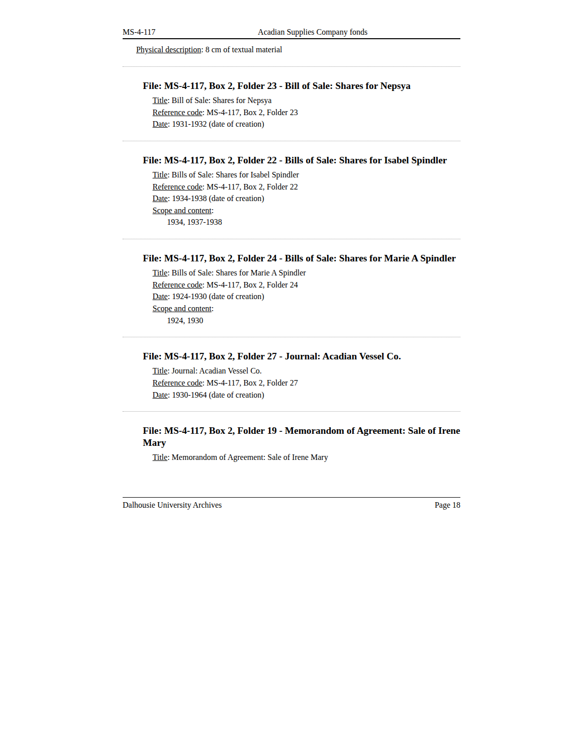MS-4-117
Acadian Supplies Company fonds
Physical description: 8 cm of textual material
File: MS-4-117, Box 2, Folder 23 - Bill of Sale: Shares for Nepsya
Title: Bill of Sale: Shares for Nepsya
Reference code: MS-4-117, Box 2, Folder 23
Date: 1931-1932 (date of creation)
File: MS-4-117, Box 2, Folder 22 - Bills of Sale: Shares for Isabel Spindler
Title: Bills of Sale: Shares for Isabel Spindler
Reference code: MS-4-117, Box 2, Folder 22
Date: 1934-1938 (date of creation)
Scope and content:
1934, 1937-1938
File: MS-4-117, Box 2, Folder 24 - Bills of Sale: Shares for Marie A Spindler
Title: Bills of Sale: Shares for Marie A Spindler
Reference code: MS-4-117, Box 2, Folder 24
Date: 1924-1930 (date of creation)
Scope and content:
1924, 1930
File: MS-4-117, Box 2, Folder 27 - Journal: Acadian Vessel Co.
Title: Journal: Acadian Vessel Co.
Reference code: MS-4-117, Box 2, Folder 27
Date: 1930-1964 (date of creation)
File: MS-4-117, Box 2, Folder 19 - Memorandom of Agreement: Sale of Irene Mary
Title: Memorandom of Agreement: Sale of Irene Mary
Dalhousie University Archives
Page 18